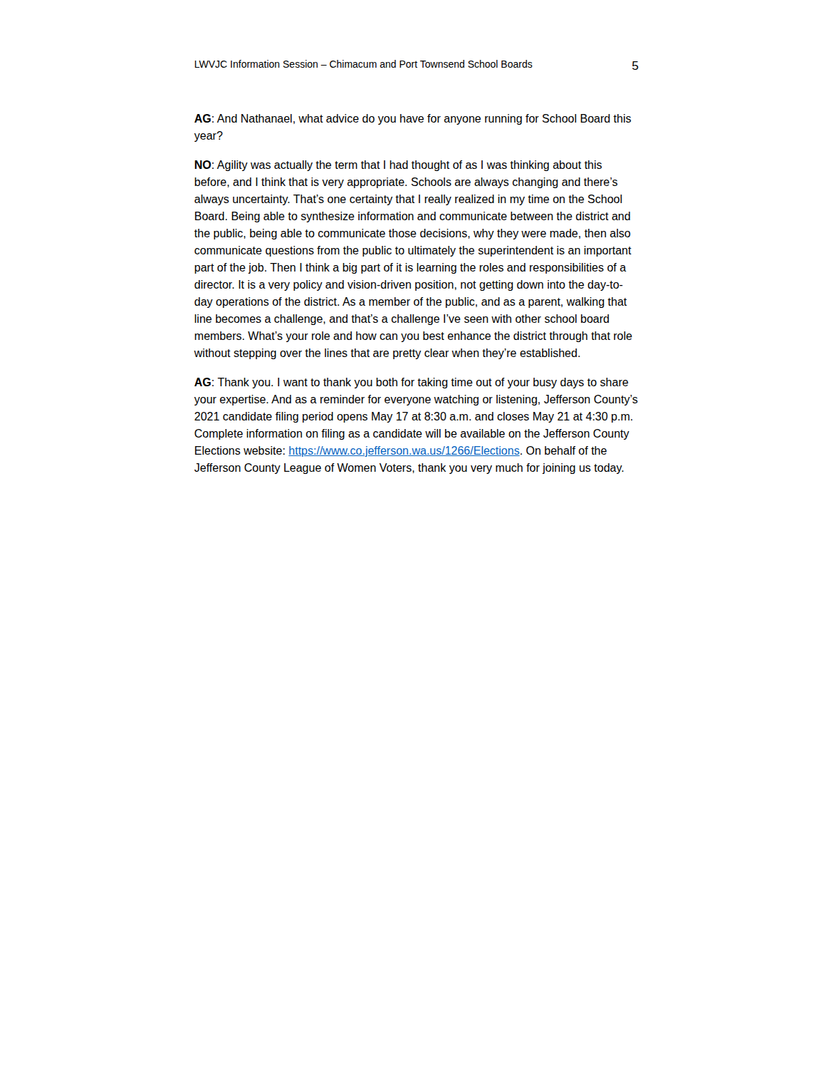LWVJC Information Session – Chimacum and Port Townsend School Boards
5
AG: And Nathanael, what advice do you have for anyone running for School Board this year?
NO: Agility was actually the term that I had thought of as I was thinking about this before, and I think that is very appropriate. Schools are always changing and there’s always uncertainty. That’s one certainty that I really realized in my time on the School Board. Being able to synthesize information and communicate between the district and the public, being able to communicate those decisions, why they were made, then also communicate questions from the public to ultimately the superintendent is an important part of the job. Then I think a big part of it is learning the roles and responsibilities of a director. It is a very policy and vision-driven position, not getting down into the day-to-day operations of the district. As a member of the public, and as a parent, walking that line becomes a challenge, and that’s a challenge I’ve seen with other school board members. What’s your role and how can you best enhance the district through that role without stepping over the lines that are pretty clear when they’re established.
AG: Thank you. I want to thank you both for taking time out of your busy days to share your expertise. And as a reminder for everyone watching or listening, Jefferson County’s 2021 candidate filing period opens May 17 at 8:30 a.m. and closes May 21 at 4:30 p.m. Complete information on filing as a candidate will be available on the Jefferson County Elections website: https://www.co.jefferson.wa.us/1266/Elections. On behalf of the Jefferson County League of Women Voters, thank you very much for joining us today.